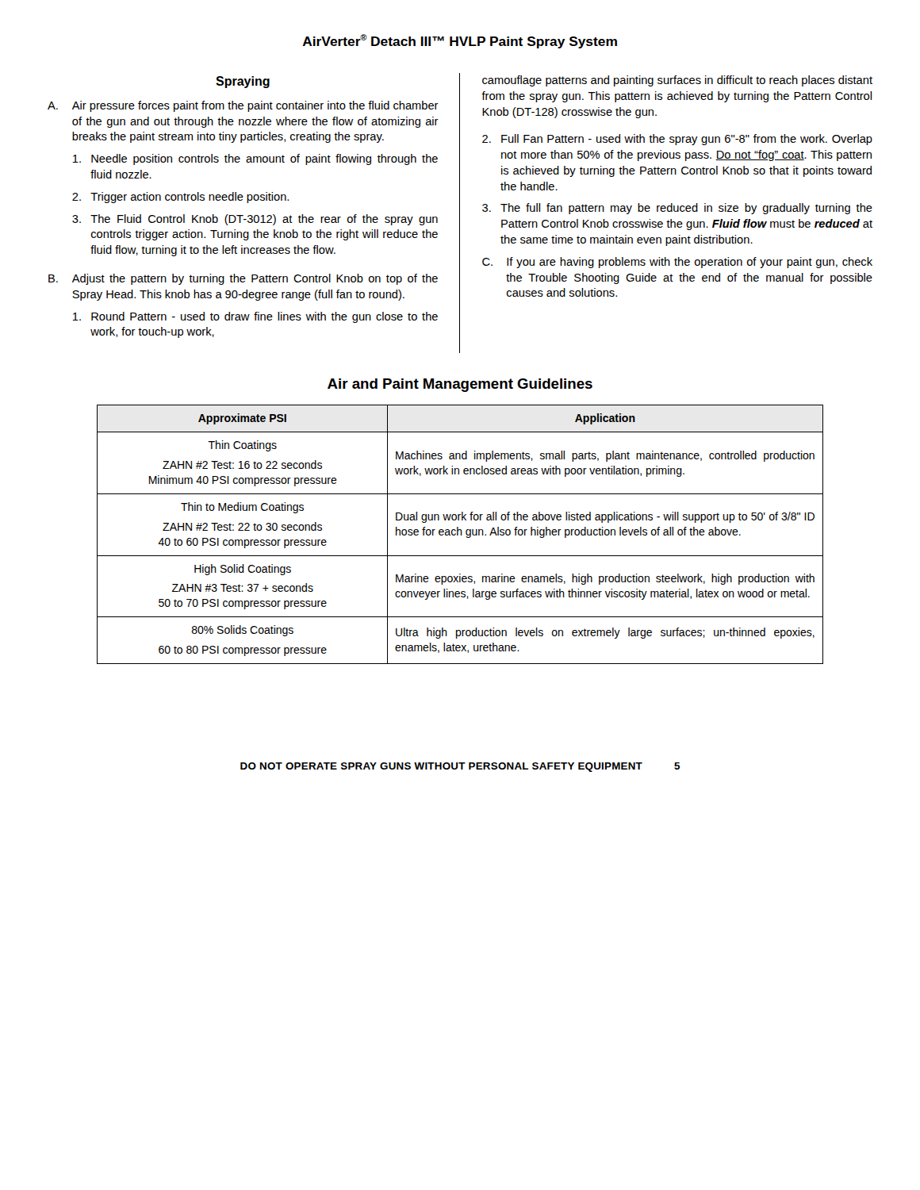AirVerter® Detach III™ HVLP Paint Spray System
Spraying
A. Air pressure forces paint from the paint container into the fluid chamber of the gun and out through the nozzle where the flow of atomizing air breaks the paint stream into tiny particles, creating the spray.
1. Needle position controls the amount of paint flowing through the fluid nozzle.
2. Trigger action controls needle position.
3. The Fluid Control Knob (DT-3012) at the rear of the spray gun controls trigger action. Turning the knob to the right will reduce the fluid flow, turning it to the left increases the flow.
B. Adjust the pattern by turning the Pattern Control Knob on top of the Spray Head. This knob has a 90-degree range (full fan to round).
1. Round Pattern - used to draw fine lines with the gun close to the work, for touch-up work,
camouflage patterns and painting surfaces in difficult to reach places distant from the spray gun. This pattern is achieved by turning the Pattern Control Knob (DT-128) crosswise the gun.
2. Full Fan Pattern - used with the spray gun 6"-8" from the work. Overlap not more than 50% of the previous pass. Do not “fog” coat. This pattern is achieved by turning the Pattern Control Knob so that it points toward the handle.
3. The full fan pattern may be reduced in size by gradually turning the Pattern Control Knob crosswise the gun. Fluid flow must be reduced at the same time to maintain even paint distribution.
C. If you are having problems with the operation of your paint gun, check the Trouble Shooting Guide at the end of the manual for possible causes and solutions.
Air and Paint Management Guidelines
| Approximate PSI | Application |
| --- | --- |
| Thin Coatings ZAHN #2 Test: 16 to 22 seconds Minimum 40 PSI compressor pressure | Machines and implements, small parts, plant maintenance, controlled production work, work in enclosed areas with poor ventilation, priming. |
| Thin to Medium Coatings ZAHN #2 Test: 22 to 30 seconds 40 to 60 PSI compressor pressure | Dual gun work for all of the above listed applications - will support up to 50' of 3/8" ID hose for each gun. Also for higher production levels of all of the above. |
| High Solid Coatings ZAHN #3 Test: 37 + seconds 50 to 70 PSI compressor pressure | Marine epoxies, marine enamels, high production steelwork, high production with conveyer lines, large surfaces with thinner viscosity material, latex on wood or metal. |
| 80% Solids Coatings 60 to 80 PSI compressor pressure | Ultra high production levels on extremely large surfaces; un-thinned epoxies, enamels, latex, urethane. |
DO NOT OPERATE SPRAY GUNS WITHOUT PERSONAL SAFETY EQUIPMENT 5